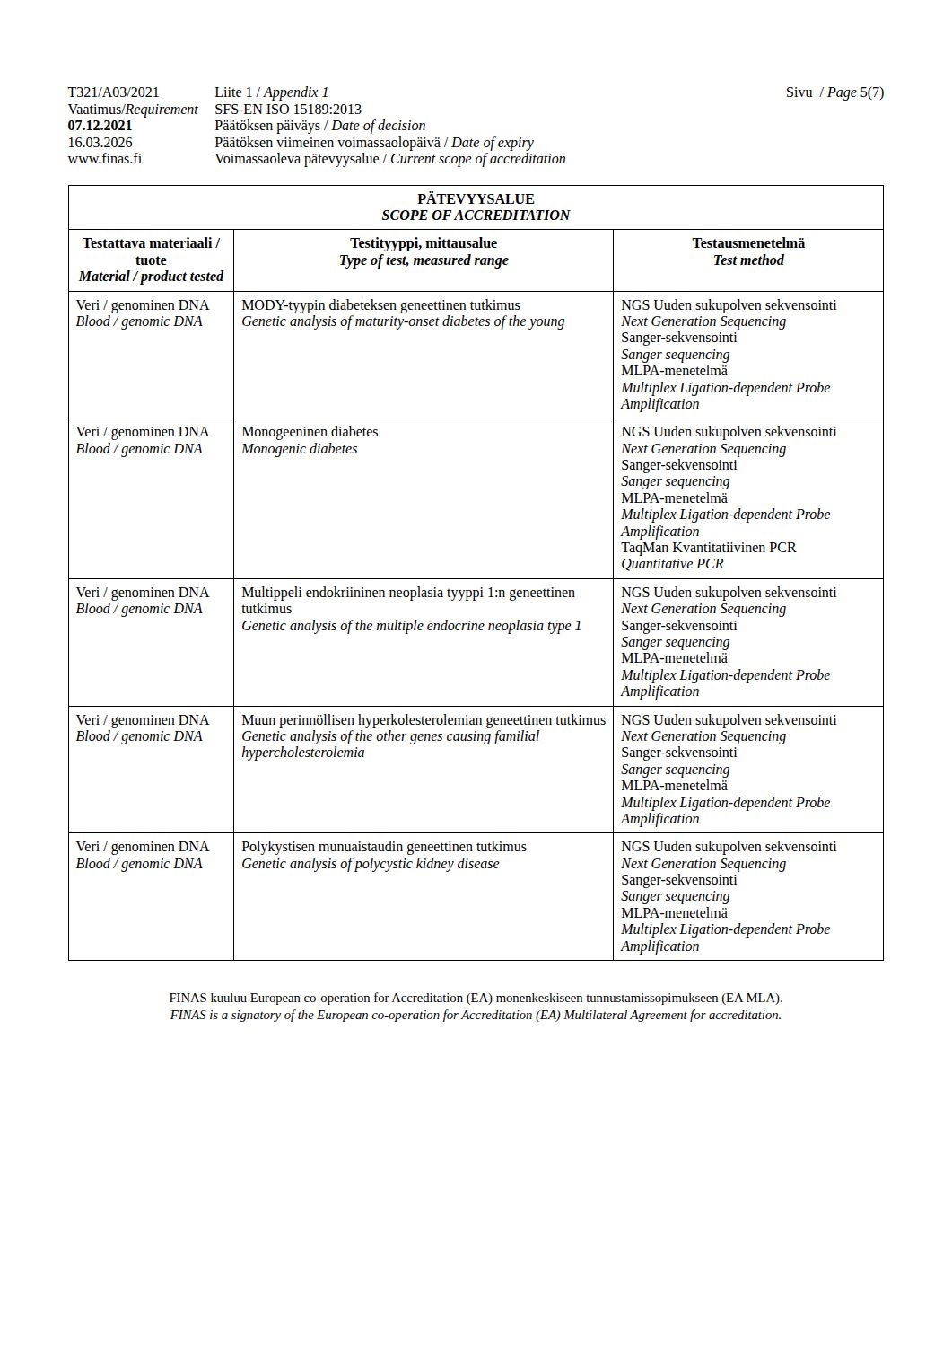| T321/A03/2021 | Liite 1 / Appendix 1 | Sivu / Page 5(7) |
| Vaatimus/ Requirement | SFS-EN ISO 15189:2013 | |
| 07.12.2021 | Päätöksen päiväys / Date of decision | |
| 16.03.2026 | Päätöksen viimeinen voimassaolopäivä / Date of expiry | |
| www.finas.fi | Voimassaoleva pätevyysalue / Current scope of accreditation | |
| PÄTEVYYSALUE |
| --- |
| SCOPE OF ACCREDITATION |
| Testattava materiaali / tuote Material / product tested | Testityyppi, mittausalue Type of test, measured range | Testausmenetelmä Test method |
| Veri / genominen DNA Blood / genomic DNA | MODY-tyypin diabeteksen geneettinen tutkimus Genetic analysis of maturity-onset diabetes of the young | NGS Uuden sukupolven sekvensointi Next Generation Sequencing Sanger-sekvensointi Sanger sequencing MLPA-menetelmä Multiplex Ligation-dependent Probe Amplification |
| Veri / genominen DNA Blood / genomic DNA | Monogeeninen diabetes Monogenic diabetes | NGS Uuden sukupolven sekvensointi Next Generation Sequencing Sanger-sekvensointi Sanger sequencing MLPA-menetelmä Multiplex Ligation-dependent Probe Amplification TaqMan Kvantitatiivinen PCR Quantitative PCR |
| Veri / genominen DNA Blood / genomic DNA | Multippeli endokriininen neoplasia tyyppi 1:n geneettinen tutkimus Genetic analysis of the multiple endocrine neoplasia type 1 | NGS Uuden sukupolven sekvensointi Next Generation Sequencing Sanger-sekvensointi Sanger sequencing MLPA-menetelmä Multiplex Ligation-dependent Probe Amplification |
| Veri / genominen DNA Blood / genomic DNA | Muun perinnöllisen hyperkolesterolemian geneettinen tutkimus Genetic analysis of the other genes causing familial hypercholesterolemia | NGS Uuden sukupolven sekvensointi Next Generation Sequencing Sanger-sekvensointi Sanger sequencing MLPA-menetelmä Multiplex Ligation-dependent Probe Amplification |
| Veri / genominen DNA Blood / genomic DNA | Polykystisen munuaistaudin geneettinen tutkimus Genetic analysis of polycystic kidney disease | NGS Uuden sukupolven sekvensointi Next Generation Sequencing Sanger-sekvensointi Sanger sequencing MLPA-menetelmä Multiplex Ligation-dependent Probe Amplification |
FINAS kuuluu European co-operation for Accreditation (EA) monenkeskiseen tunnustamissopimukseen (EA MLA).
FINAS is a signatory of the European co-operation for Accreditation (EA) Multilateral Agreement for accreditation.